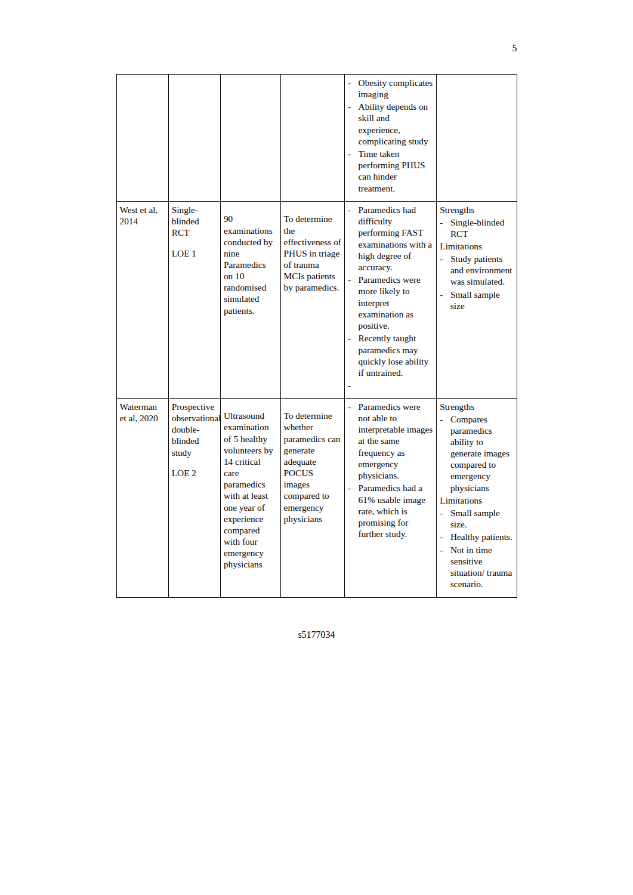5
| | | | | Obesity complicates imaging Ability depends on skill and experience, complicating study Time taken performing PHUS can hinder treatment. | |
| West et al, 2014 | Single-blinded RCT LOE 1 | 90 examinations conducted by nine Paramedics on 10 randomised simulated patients. | To determine the effectiveness of PHUS in triage of trauma MCIs patients by paramedics. | Paramedics had difficulty performing FAST examinations with a high degree of accuracy. Paramedics were more likely to interpret examination as positive. Recently taught paramedics may quickly lose ability if untrained. | Strengths Single-blinded RCT Limitations Study patients and environment was simulated. Small sample size |
| Waterman et al, 2020 | Prospective observational double-blinded study LOE 2 | Ultrasound examination of 5 healthy volunteers by 14 critical care paramedics with at least one year of experience compared with four emergency physicians | To determine whether paramedics can generate adequate POCUS images compared to emergency physicians | Paramedics were not able to interpretable images at the same frequency as emergency physicians. Paramedics had a 61% usable image rate, which is promising for further study. | Strengths Compares paramedics ability to generate images compared to emergency physicians Limitations Small sample size. Healthy patients. Not in time sensitive situation/ trauma scenario. |
s5177034